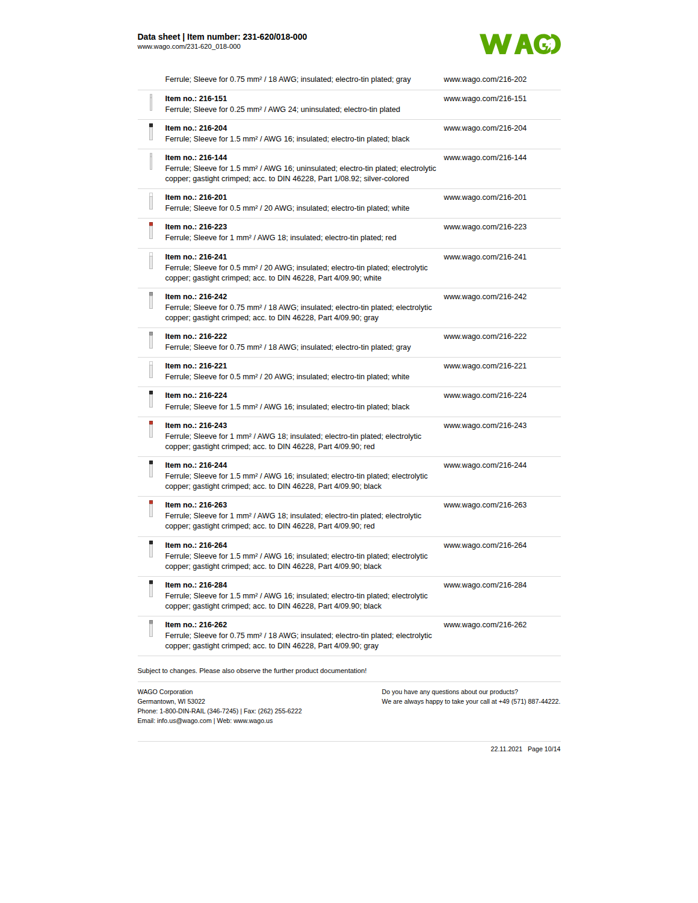Data sheet | Item number: 231-620/018-000
www.wago.com/231-620_018-000
| | Ferrule; Sleeve for 0.75 mm² / 18 AWG; insulated; electro-tin plated; gray | www.wago.com/216-202 |
| | Item no.: 216-151 Ferrule; Sleeve for 0.25 mm² / AWG 24; uninsulated; electro-tin plated | www.wago.com/216-151 |
| | Item no.: 216-204 Ferrule; Sleeve for 1.5 mm² / AWG 16; insulated; electro-tin plated; black | www.wago.com/216-204 |
| | Item no.: 216-144 Ferrule; Sleeve for 1.5 mm² / AWG 16; uninsulated; electro-tin plated; electrolytic copper; gastight crimped; acc. to DIN 46228, Part 1/08.92; silver-colored | www.wago.com/216-144 |
| | Item no.: 216-201 Ferrule; Sleeve for 0.5 mm² / 20 AWG; insulated; electro-tin plated; white | www.wago.com/216-201 |
| | Item no.: 216-223 Ferrule; Sleeve for 1 mm² / AWG 18; insulated; electro-tin plated; red | www.wago.com/216-223 |
| | Item no.: 216-241 Ferrule; Sleeve for 0.5 mm² / 20 AWG; insulated; electro-tin plated; electrolytic copper; gastight crimped; acc. to DIN 46228, Part 4/09.90; white | www.wago.com/216-241 |
| | Item no.: 216-242 Ferrule; Sleeve for 0.75 mm² / 18 AWG; insulated; electro-tin plated; electrolytic copper; gastight crimped; acc. to DIN 46228, Part 4/09.90; gray | www.wago.com/216-242 |
| | Item no.: 216-222 Ferrule; Sleeve for 0.75 mm² / 18 AWG; insulated; electro-tin plated; gray | www.wago.com/216-222 |
| | Item no.: 216-221 Ferrule; Sleeve for 0.5 mm² / 20 AWG; insulated; electro-tin plated; white | www.wago.com/216-221 |
| | Item no.: 216-224 Ferrule; Sleeve for 1.5 mm² / AWG 16; insulated; electro-tin plated; black | www.wago.com/216-224 |
| | Item no.: 216-243 Ferrule; Sleeve for 1 mm² / AWG 18; insulated; electro-tin plated; electrolytic copper; gastight crimped; acc. to DIN 46228, Part 4/09.90; red | www.wago.com/216-243 |
| | Item no.: 216-244 Ferrule; Sleeve for 1.5 mm² / AWG 16; insulated; electro-tin plated; electrolytic copper; gastight crimped; acc. to DIN 46228, Part 4/09.90; black | www.wago.com/216-244 |
| | Item no.: 216-263 Ferrule; Sleeve for 1 mm² / AWG 18; insulated; electro-tin plated; electrolytic copper; gastight crimped; acc. to DIN 46228, Part 4/09.90; red | www.wago.com/216-263 |
| | Item no.: 216-264 Ferrule; Sleeve for 1.5 mm² / AWG 16; insulated; electro-tin plated; electrolytic copper; gastight crimped; acc. to DIN 46228, Part 4/09.90; black | www.wago.com/216-264 |
| | Item no.: 216-284 Ferrule; Sleeve for 1.5 mm² / AWG 16; insulated; electro-tin plated; electrolytic copper; gastight crimped; acc. to DIN 46228, Part 4/09.90; black | www.wago.com/216-284 |
| | Item no.: 216-262 Ferrule; Sleeve for 0.75 mm² / 18 AWG; insulated; electro-tin plated; electrolytic copper; gastight crimped; acc. to DIN 46228, Part 4/09.90; gray | www.wago.com/216-262 |
Subject to changes. Please also observe the further product documentation!
WAGO Corporation
Germantown, WI 53022
Phone: 1-800-DIN-RAIL (346-7245) | Fax: (262) 255-6222
Email: info.us@wago.com | Web: www.wago.us
Do you have any questions about our products?
We are always happy to take your call at +49 (571) 887-44222.
22.11.2021 Page 10/14